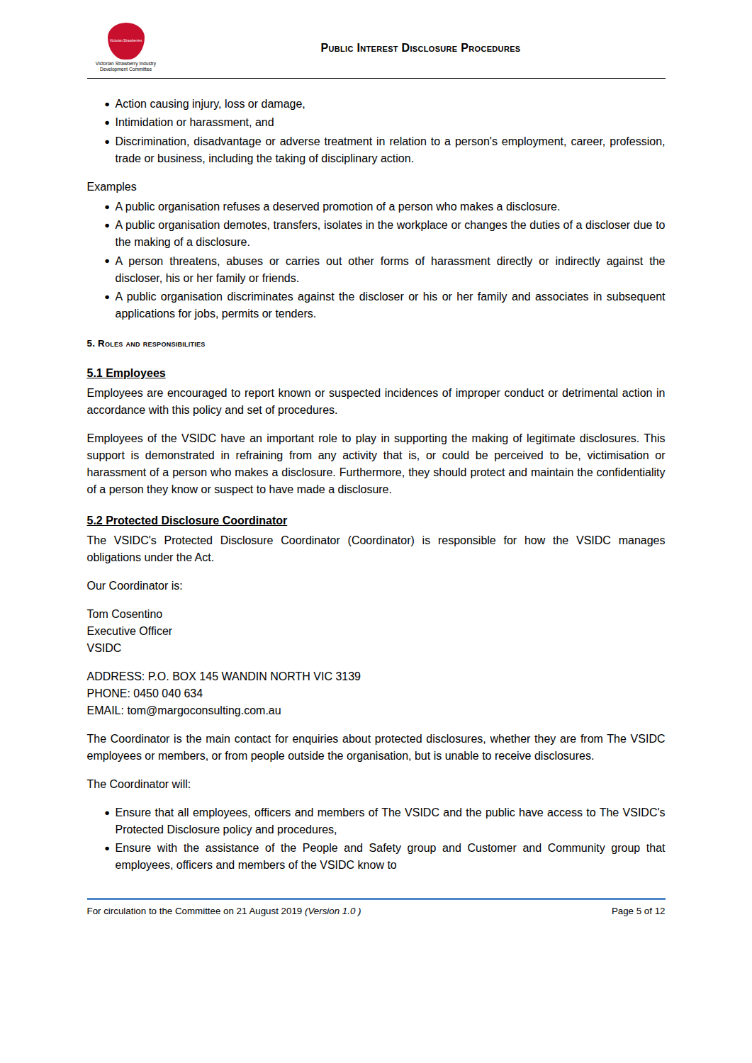Victorian Strawberry Industry
Development Committee
Public Interest Disclosure Procedures
Action causing injury, loss or damage,
Intimidation or harassment, and
Discrimination, disadvantage or adverse treatment in relation to a person's employment, career, profession, trade or business, including the taking of disciplinary action.
Examples
A public organisation refuses a deserved promotion of a person who makes a disclosure.
A public organisation demotes, transfers, isolates in the workplace or changes the duties of a discloser due to the making of a disclosure.
A person threatens, abuses or carries out other forms of harassment directly or indirectly against the discloser, his or her family or friends.
A public organisation discriminates against the discloser or his or her family and associates in subsequent applications for jobs, permits or tenders.
5. Roles and responsibilities
5.1 Employees
Employees are encouraged to report known or suspected incidences of improper conduct or detrimental action in accordance with this policy and set of procedures.
Employees of the VSIDC have an important role to play in supporting the making of legitimate disclosures. This support is demonstrated in refraining from any activity that is, or could be perceived to be, victimisation or harassment of a person who makes a disclosure. Furthermore, they should protect and maintain the confidentiality of a person they know or suspect to have made a disclosure.
5.2 Protected Disclosure Coordinator
The VSIDC's Protected Disclosure Coordinator (Coordinator) is responsible for how the VSIDC manages obligations under the Act.
Our Coordinator is:
Tom Cosentino
Executive Officer
VSIDC
ADDRESS: P.O. BOX 145 WANDIN NORTH VIC 3139
PHONE: 0450 040 634
EMAIL: tom@margoconsulting.com.au
The Coordinator is the main contact for enquiries about protected disclosures, whether they are from The VSIDC employees or members, or from people outside the organisation, but is unable to receive disclosures.
The Coordinator will:
Ensure that all employees, officers and members of The VSIDC and the public have access to The VSIDC's Protected Disclosure policy and procedures,
Ensure with the assistance of the People and Safety group and Customer and Community group that employees, officers and members of the VSIDC know to
For circulation to the Committee on 21 August 2019 (Version 1.0 ) Page 5 of 12